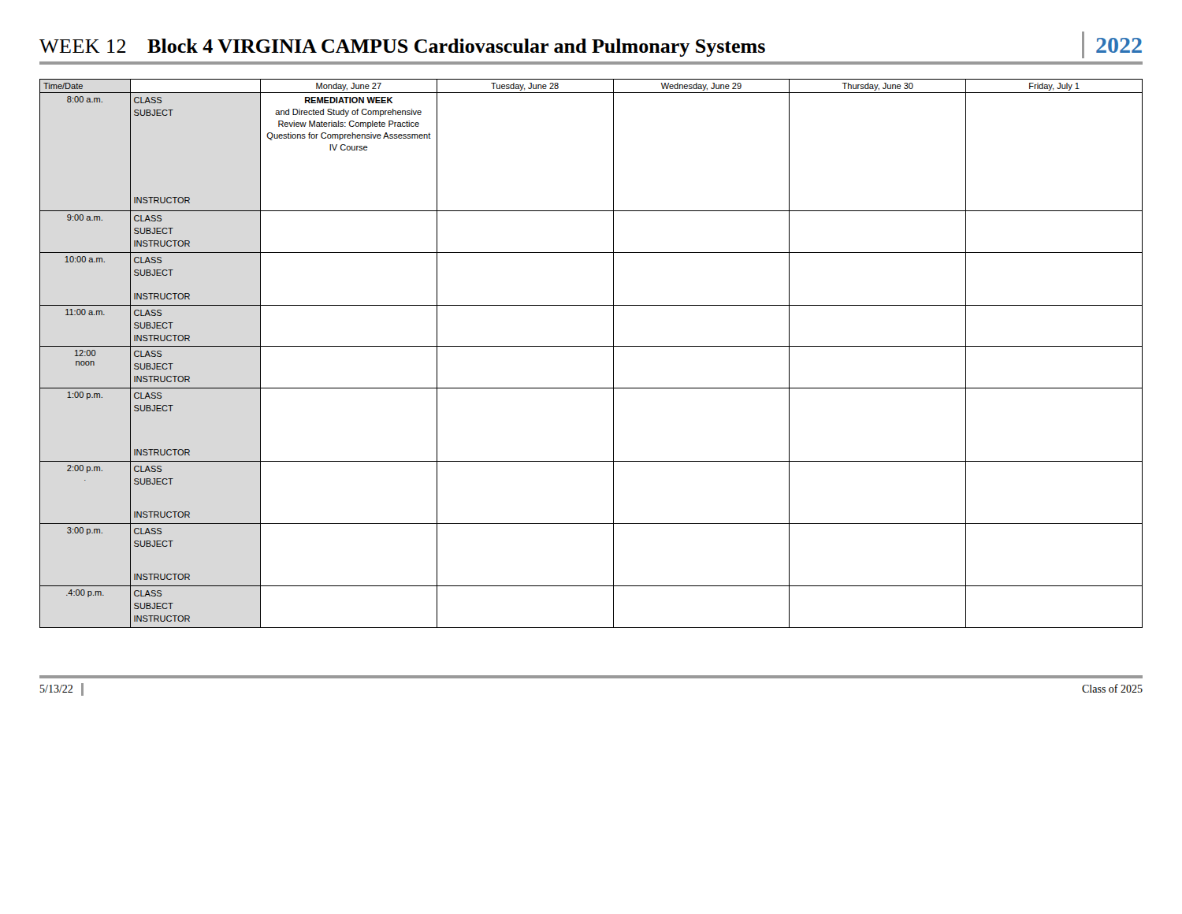WEEK 12 Block 4 VIRGINIA CAMPUS Cardiovascular and Pulmonary Systems
2022
| Time/Date | | Monday, June 27 | Tuesday, June 28 | Wednesday, June 29 | Thursday, June 30 | Friday, July 1 |
| --- | --- | --- | --- | --- | --- | --- |
| 8:00 a.m. | CLASS SUBJECT INSTRUCTOR | REMEDIATION WEEK and Directed Study of Comprehensive Review Materials: Complete Practice Questions for Comprehensive Assessment IV Course | | | | |
| 9:00 a.m. | CLASS SUBJECT INSTRUCTOR | | | | | |
| 10:00 a.m. | CLASS SUBJECT INSTRUCTOR | | | | | |
| 11:00 a.m. | CLASS SUBJECT INSTRUCTOR | | | | | |
| 12:00 noon | CLASS SUBJECT INSTRUCTOR | | | | | |
| 1:00 p.m. | CLASS SUBJECT INSTRUCTOR | | | | | |
| 2:00 p.m. . | CLASS SUBJECT INSTRUCTOR | | | | | |
| 3:00 p.m. | CLASS SUBJECT INSTRUCTOR | | | | | |
| .4:00 p.m. | CLASS SUBJECT INSTRUCTOR | | | | | |
5/13/22
Class of 2025